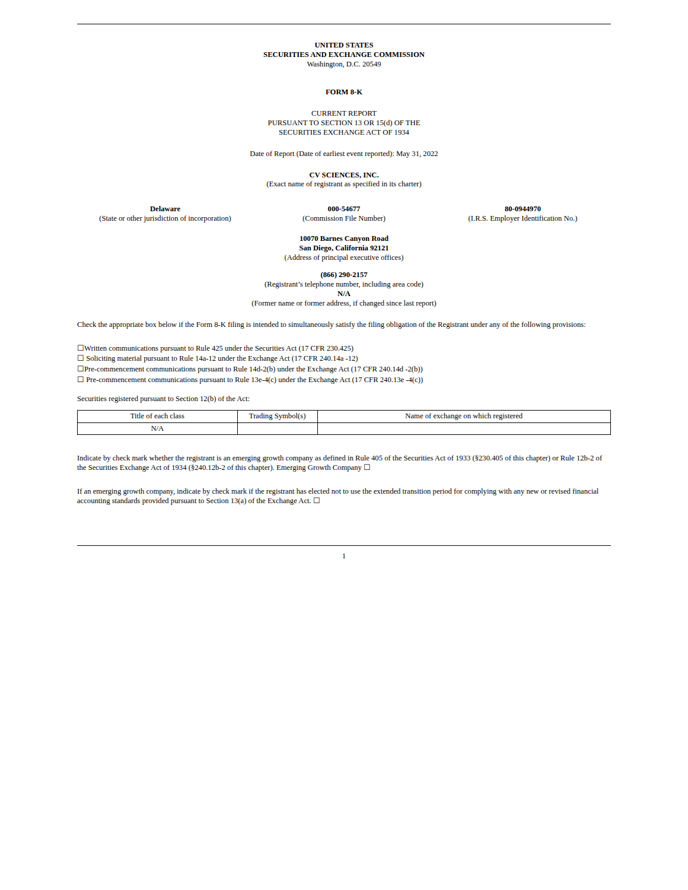UNITED STATES
SECURITIES AND EXCHANGE COMMISSION
Washington, D.C. 20549
FORM 8-K
CURRENT REPORT
PURSUANT TO SECTION 13 OR 15(d) OF THE
SECURITIES EXCHANGE ACT OF 1934
Date of Report (Date of earliest event reported): May 31, 2022
CV SCIENCES, INC.
(Exact name of registrant as specified in its charter)
| Delaware | 000-54677 | 80-0944970 |
| (State or other jurisdiction of incorporation) | (Commission File Number) | (I.R.S. Employer Identification No.) |
10070 Barnes Canyon Road
San Diego, California 92121
(Address of principal executive offices)
(866) 290-2157
(Registrant’s telephone number, including area code)
N/A
(Former name or former address, if changed since last report)
Check the appropriate box below if the Form 8-K filing is intended to simultaneously satisfy the filing obligation of the Registrant under any of the following provisions:
☐Written communications pursuant to Rule 425 under the Securities Act (17 CFR 230.425)
☐ Soliciting material pursuant to Rule 14a-12 under the Exchange Act (17 CFR 240.14a -12)
☐Pre-commencement communications pursuant to Rule 14d-2(b) under the Exchange Act (17 CFR 240.14d -2(b))
☐ Pre-commencement communications pursuant to Rule 13e-4(c) under the Exchange Act (17 CFR 240.13e -4(c))
Securities registered pursuant to Section 12(b) of the Act:
| Title of each class | Trading Symbol(s) | Name of exchange on which registered |
| --- | --- | --- |
| N/A | | |
Indicate by check mark whether the registrant is an emerging growth company as defined in Rule 405 of the Securities Act of 1933 (§230.405 of this chapter) or Rule 12b-2 of the Securities Exchange Act of 1934 (§240.12b-2 of this chapter). Emerging Growth Company ☐
If an emerging growth company, indicate by check mark if the registrant has elected not to use the extended transition period for complying with any new or revised financial accounting standards provided pursuant to Section 13(a) of the Exchange Act. ☐
1